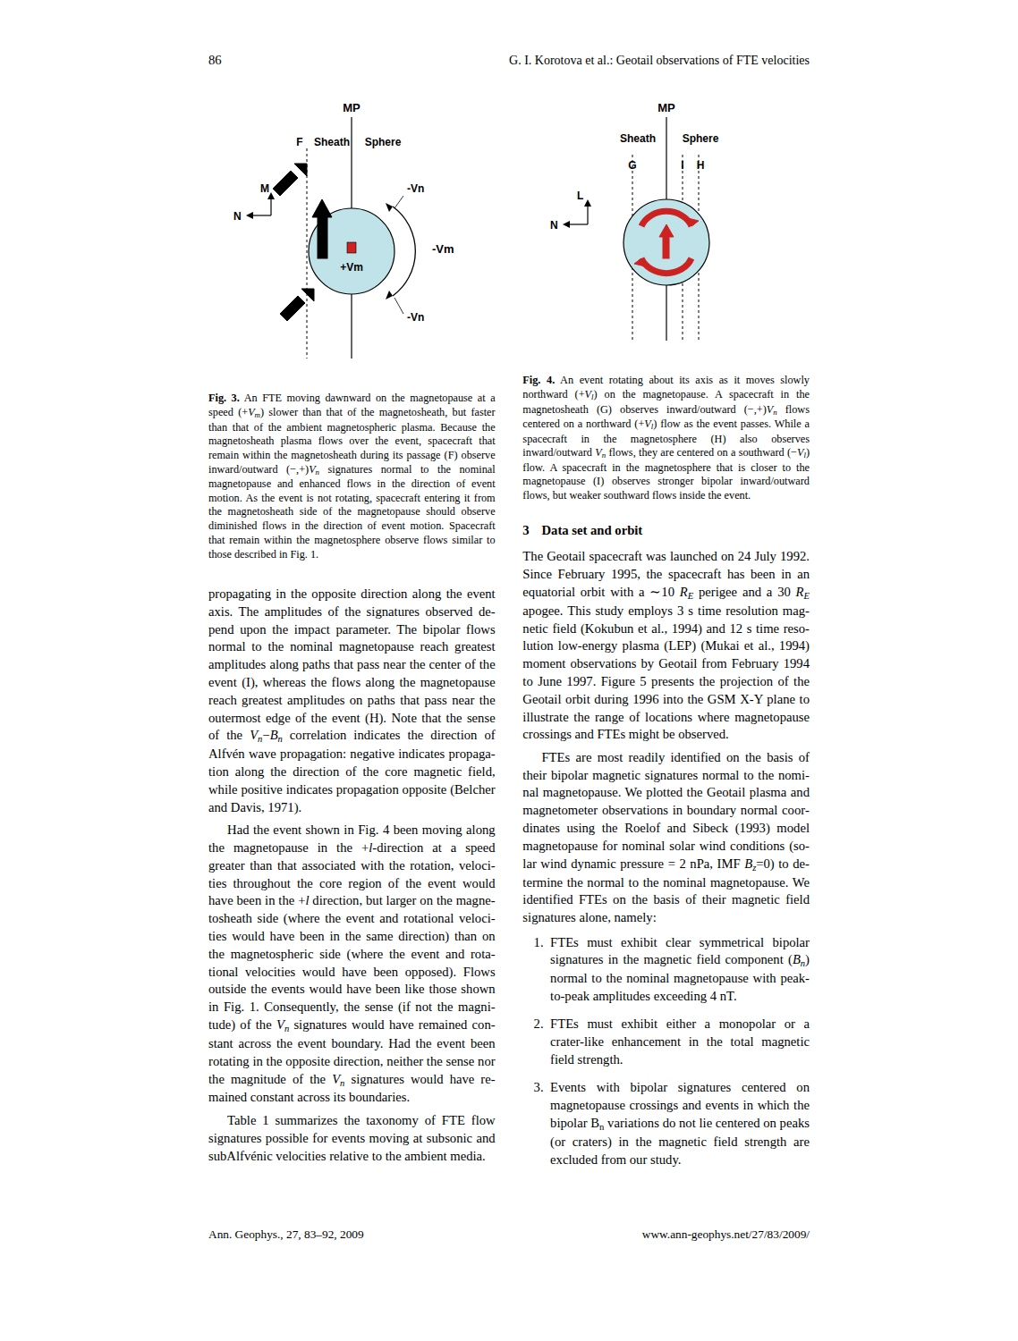86
G. I. Korotova et al.: Geotail observations of FTE velocities
MP F Sheath Sphere +Vm M N -Vn -Vn -Vm
Fig. 3. An FTE moving dawnward on the magnetopause at a speed (+Vm) slower than that of the magnetosheath, but faster than that of the ambient magnetospheric plasma. Because the magnetosheath plasma flows over the event, spacecraft that remain within the magnetosheath during its passage (F) observe inward/outward (−,+)Vn signatures normal to the nominal magnetopause and enhanced flows in the direction of event motion. As the event is not rotating, spacecraft entering it from the magnetosheath side of the magnetopause should observe diminished flows in the direction of event motion. Spacecraft that remain within the magnetosphere observe flows similar to those described in Fig. 1.
propagating in the opposite direction along the event axis. The amplitudes of the signatures observed depend upon the impact parameter. The bipolar flows normal to the nominal magnetopause reach greatest amplitudes along paths that pass near the center of the event (I), whereas the flows along the magnetopause reach greatest amplitudes on paths that pass near the outermost edge of the event (H). Note that the sense of the Vn−Bn correlation indicates the direction of Alfvén wave propagation: negative indicates propagation along the direction of the core magnetic field, while positive indicates propagation opposite (Belcher and Davis, 1971).
Had the event shown in Fig. 4 been moving along the magnetopause in the +l-direction at a speed greater than that associated with the rotation, velocities throughout the core region of the event would have been in the +l direction, but larger on the magnetosheath side (where the event and rotational velocities would have been in the same direction) than on the magnetospheric side (where the event and rotational velocities would have been opposed). Flows outside the events would have been like those shown in Fig. 1. Consequently, the sense (if not the magnitude) of the Vn signatures would have remained constant across the event boundary. Had the event been rotating in the opposite direction, neither the sense nor the magnitude of the Vn signatures would have remained constant across its boundaries.
Table 1 summarizes the taxonomy of FTE flow signatures possible for events moving at subsonic and subAlfvénic velocities relative to the ambient media.
MP Sheath Sphere G I H L N
Fig. 4. An event rotating about its axis as it moves slowly northward (+Vl) on the magnetopause. A spacecraft in the magnetosheath (G) observes inward/outward (−,+)Vn flows centered on a northward (+Vl) flow as the event passes. While a spacecraft in the magnetosphere (H) also observes inward/outward Vn flows, they are centered on a southward (−Vl) flow. A spacecraft in the magnetosphere that is closer to the magnetopause (I) observes stronger bipolar inward/outward flows, but weaker southward flows inside the event.
3 Data set and orbit
The Geotail spacecraft was launched on 24 July 1992. Since February 1995, the spacecraft has been in an equatorial orbit with a ∼10 RE perigee and a 30 RE apogee. This study employs 3 s time resolution magnetic field (Kokubun et al., 1994) and 12 s time resolution low-energy plasma (LEP) (Mukai et al., 1994) moment observations by Geotail from February 1994 to June 1997. Figure 5 presents the projection of the Geotail orbit during 1996 into the GSM X-Y plane to illustrate the range of locations where magnetopause crossings and FTEs might be observed.
FTEs are most readily identified on the basis of their bipolar magnetic signatures normal to the nominal magnetopause. We plotted the Geotail plasma and magnetometer observations in boundary normal coordinates using the Roelof and Sibeck (1993) model magnetopause for nominal solar wind conditions (solar wind dynamic pressure = 2 nPa, IMF Bz=0) to determine the normal to the nominal magnetopause. We identified FTEs on the basis of their magnetic field signatures alone, namely:
FTEs must exhibit clear symmetrical bipolar signatures in the magnetic field component (Bn) normal to the nominal magnetopause with peak-to-peak amplitudes exceeding 4 nT.
FTEs must exhibit either a monopolar or a crater-like enhancement in the total magnetic field strength.
Events with bipolar signatures centered on magnetopause crossings and events in which the bipolar Bn variations do not lie centered on peaks (or craters) in the magnetic field strength are excluded from our study.
Ann. Geophys., 27, 83–92, 2009
www.ann-geophys.net/27/83/2009/